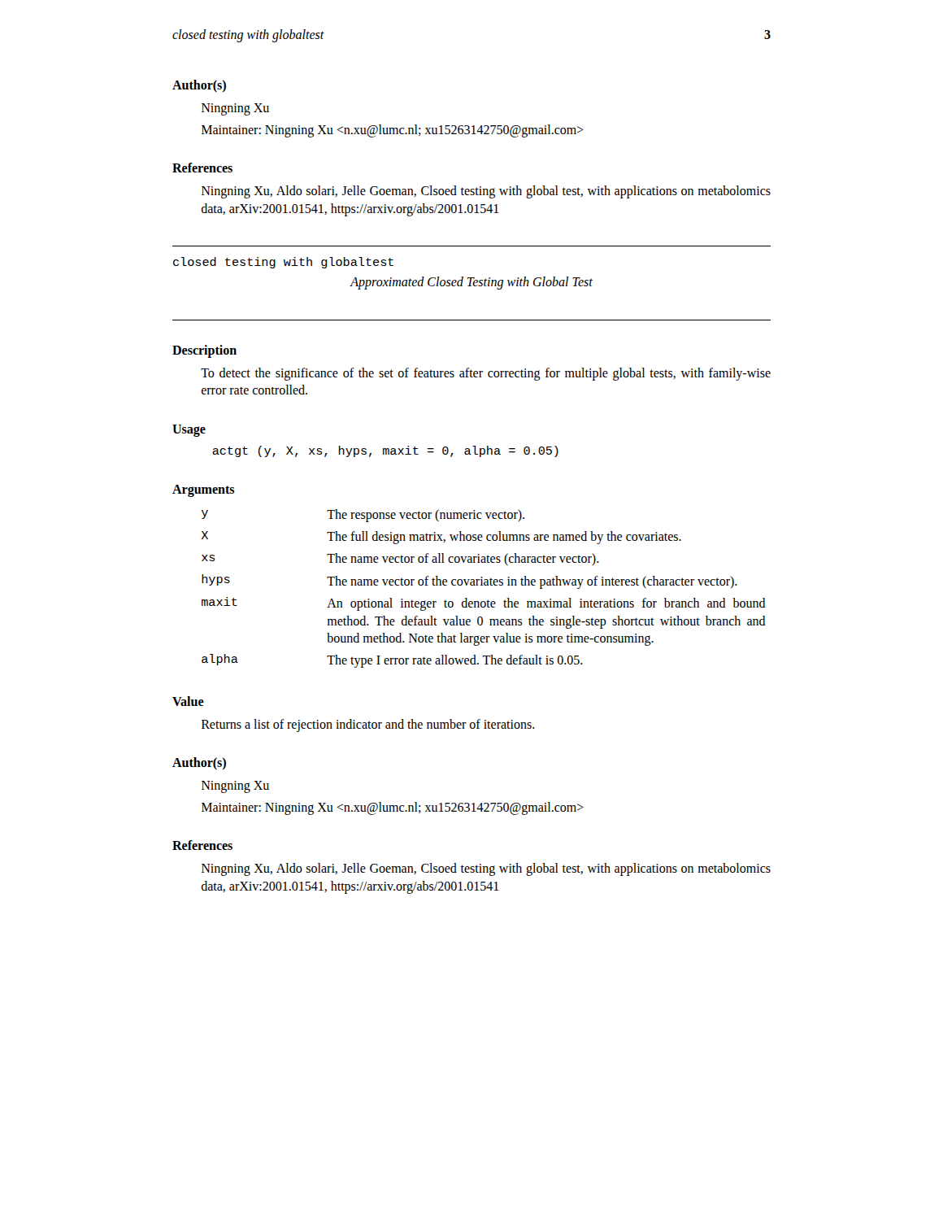closed testing with globaltest 3
Author(s)
Ningning Xu
Maintainer: Ningning Xu <n.xu@lumc.nl; xu15263142750@gmail.com>
References
Ningning Xu, Aldo solari, Jelle Goeman, Clsoed testing with global test, with applications on metabolomics data, arXiv:2001.01541, https://arxiv.org/abs/2001.01541
closed testing with globaltest
Approximated Closed Testing with Global Test
Description
To detect the significance of the set of features after correcting for multiple global tests, with family-wise error rate controlled.
Usage
actgt (y, X, xs, hyps, maxit = 0, alpha = 0.05)
Arguments
| y | The response vector (numeric vector). |
| X | The full design matrix, whose columns are named by the covariates. |
| xs | The name vector of all covariates (character vector). |
| hyps | The name vector of the covariates in the pathway of interest (character vector). |
| maxit | An optional integer to denote the maximal interations for branch and bound method. The default value 0 means the single-step shortcut without branch and bound method. Note that larger value is more time-consuming. |
| alpha | The type I error rate allowed. The default is 0.05. |
Value
Returns a list of rejection indicator and the number of iterations.
Author(s)
Ningning Xu
Maintainer: Ningning Xu <n.xu@lumc.nl; xu15263142750@gmail.com>
References
Ningning Xu, Aldo solari, Jelle Goeman, Clsoed testing with global test, with applications on metabolomics data, arXiv:2001.01541, https://arxiv.org/abs/2001.01541